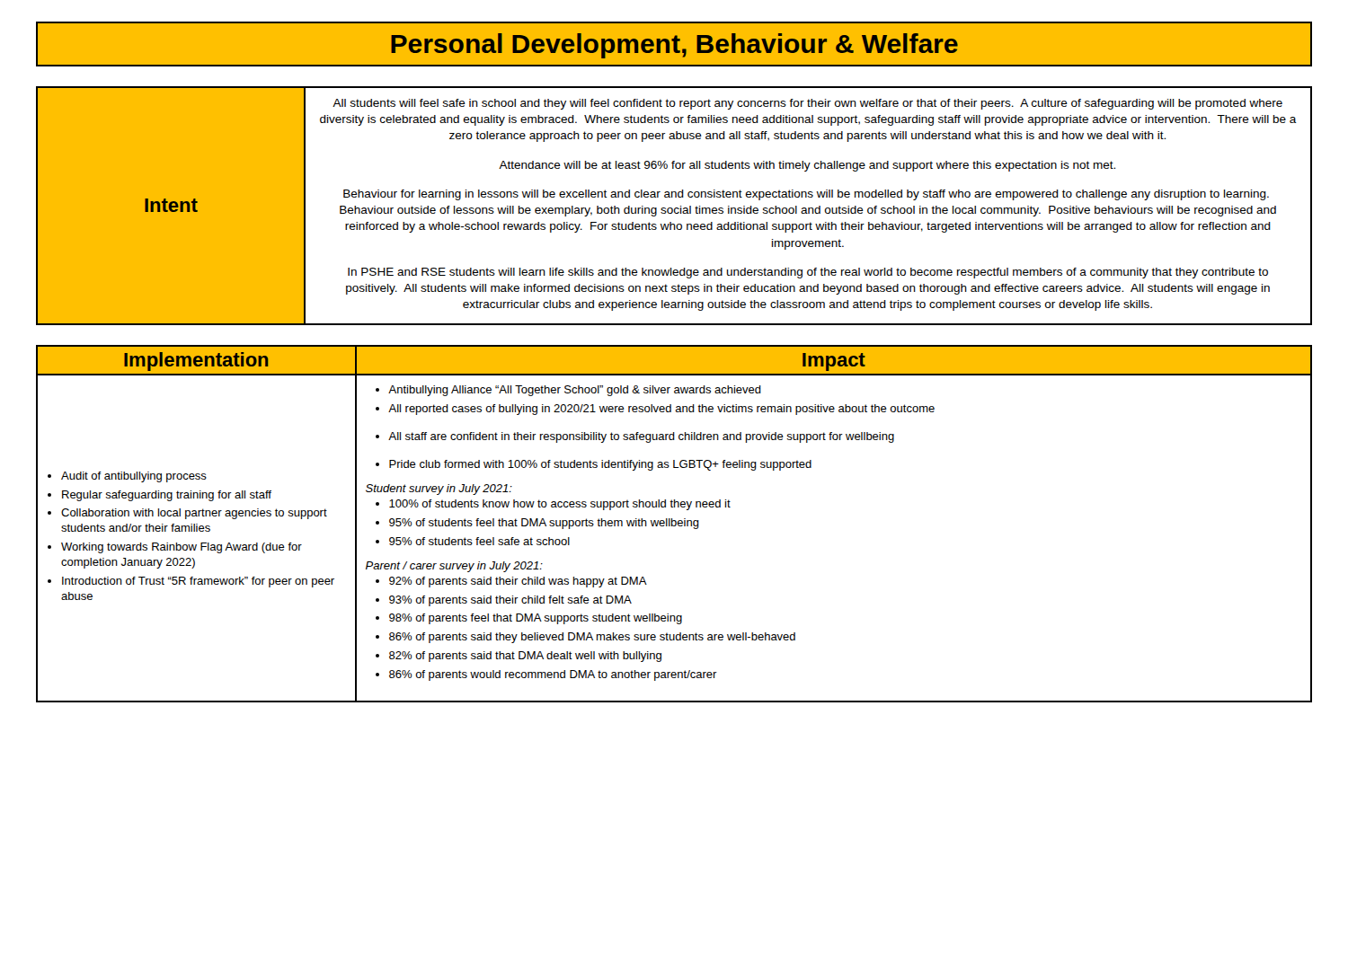Personal Development, Behaviour & Welfare
| Intent | All students will feel safe in school and they will feel confident to report any concerns for their own welfare or that of their peers. A culture of safeguarding will be promoted where diversity is celebrated and equality is embraced. Where students or families need additional support, safeguarding staff will provide appropriate advice or intervention. There will be a zero tolerance approach to peer on peer abuse and all staff, students and parents will understand what this is and how we deal with it. Attendance will be at least 96% for all students with timely challenge and support where this expectation is not met. Behaviour for learning in lessons will be excellent and clear and consistent expectations will be modelled by staff who are empowered to challenge any disruption to learning. Behaviour outside of lessons will be exemplary, both during social times inside school and outside of school in the local community. Positive behaviours will be recognised and reinforced by a whole-school rewards policy. For students who need additional support with their behaviour, targeted interventions will be arranged to allow for reflection and improvement. In PSHE and RSE students will learn life skills and the knowledge and understanding of the real world to become respectful members of a community that they contribute to positively. All students will make informed decisions on next steps in their education and beyond based on thorough and effective careers advice. All students will engage in extracurricular clubs and experience learning outside the classroom and attend trips to complement courses or develop life skills. |
| Implementation | Impact |
| --- | --- |
| Audit of antibullying process Regular safeguarding training for all staff Collaboration with local partner agencies to support students and/or their families Working towards Rainbow Flag Award (due for completion January 2022) Introduction of Trust “5R framework” for peer on peer abuse | Antibullying Alliance “All Together School” gold & silver awards achieved All reported cases of bullying in 2020/21 were resolved and the victims remain positive about the outcome All staff are confident in their responsibility to safeguard children and provide support for wellbeing Pride club formed with 100% of students identifying as LGBTQ+ feeling supported Student survey in July 2021: 100% of students know how to access support should they need it 95% of students feel that DMA supports them with wellbeing 95% of students feel safe at school Parent / carer survey in July 2021: 92% of parents said their child was happy at DMA 93% of parents said their child felt safe at DMA 98% of parents feel that DMA supports student wellbeing 86% of parents said they believed DMA makes sure students are well-behaved 82% of parents said that DMA dealt well with bullying 86% of parents would recommend DMA to another parent/carer |